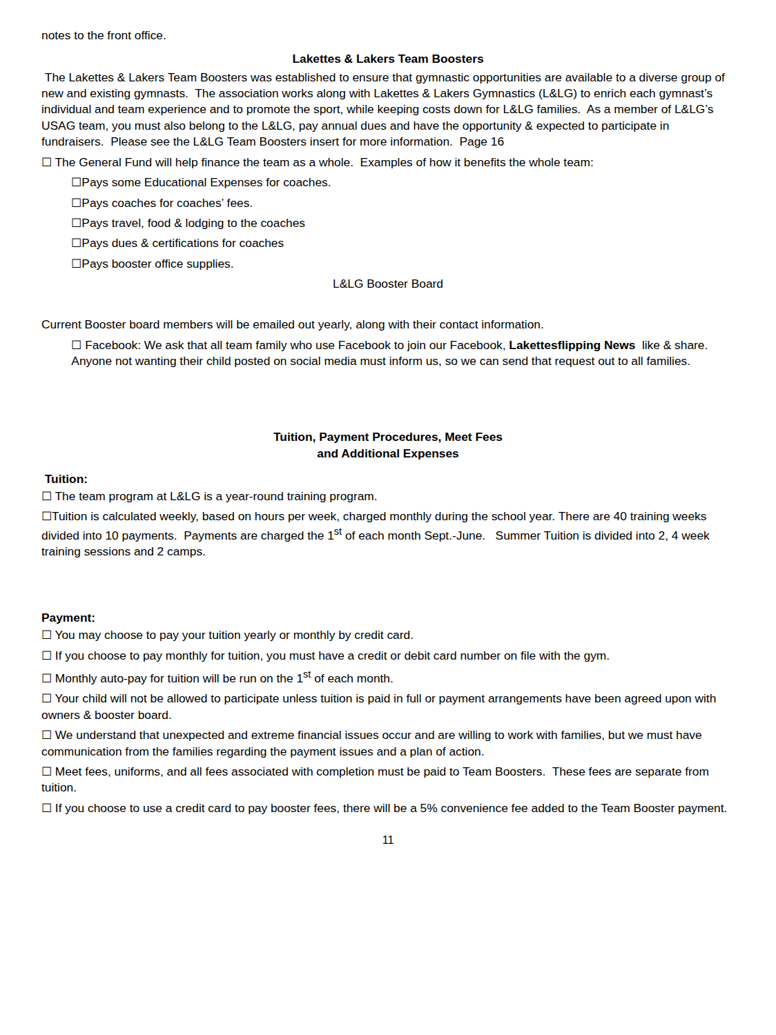notes to the front office.
Lakettes & Lakers Team Boosters
The Lakettes & Lakers Team Boosters was established to ensure that gymnastic opportunities are available to a diverse group of new and existing gymnasts. The association works along with Lakettes & Lakers Gymnastics (L&LG) to enrich each gymnast’s individual and team experience and to promote the sport, while keeping costs down for L&LG families. As a member of L&LG’s USAG team, you must also belong to the L&LG, pay annual dues and have the opportunity & expected to participate in fundraisers. Please see the L&LG Team Boosters insert for more information. Page 16
☐ The General Fund will help finance the team as a whole. Examples of how it benefits the whole team:
☐Pays some Educational Expenses for coaches.
☐Pays coaches for coaches’ fees.
☐Pays travel, food & lodging to the coaches
☐Pays dues & certifications for coaches
☐Pays booster office supplies.
L&LG Booster Board
Current Booster board members will be emailed out yearly, along with their contact information.
☐ Facebook: We ask that all team family who use Facebook to join our Facebook, Lakettesflipping News like & share. Anyone not wanting their child posted on social media must inform us, so we can send that request out to all families.
Tuition, Payment Procedures, Meet Fees
and Additional Expenses
Tuition:
☐ The team program at L&LG is a year-round training program.
☐Tuition is calculated weekly, based on hours per week, charged monthly during the school year. There are 40 training weeks divided into 10 payments. Payments are charged the 1st of each month Sept.-June. Summer Tuition is divided into 2, 4 week training sessions and 2 camps.
Payment:
☐ You may choose to pay your tuition yearly or monthly by credit card.
☐ If you choose to pay monthly for tuition, you must have a credit or debit card number on file with the gym.
☐ Monthly auto-pay for tuition will be run on the 1st of each month.
☐ Your child will not be allowed to participate unless tuition is paid in full or payment arrangements have been agreed upon with owners & booster board.
☐ We understand that unexpected and extreme financial issues occur and are willing to work with families, but we must have communication from the families regarding the payment issues and a plan of action.
☐ Meet fees, uniforms, and all fees associated with completion must be paid to Team Boosters. These fees are separate from tuition.
☐ If you choose to use a credit card to pay booster fees, there will be a 5% convenience fee added to the Team Booster payment.
11